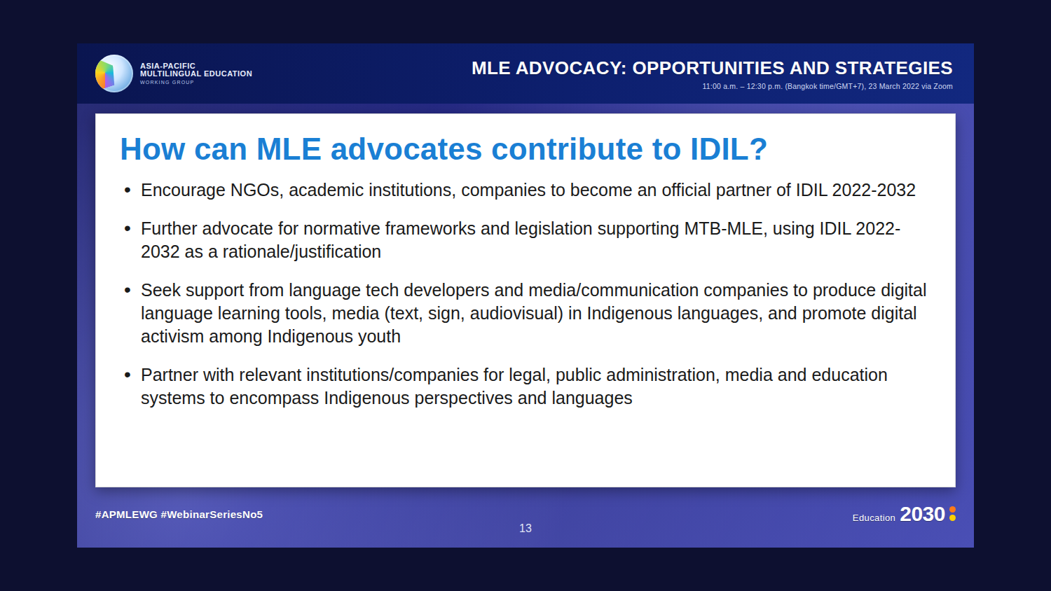ASIA-PACIFIC
MULTILINGUAL EDUCATION
WORKING GROUP
MLE ADVOCACY: OPPORTUNITIES AND STRATEGIES
11:00 a.m. – 12:30 p.m. (Bangkok time/GMT+7), 23 March 2022 via Zoom
How can MLE advocates contribute to IDIL?
Encourage NGOs, academic institutions, companies to become an official partner of IDIL 2022-2032
Further advocate for normative frameworks and legislation supporting MTB-MLE, using IDIL 2022-2032 as a rationale/justification
Seek support from language tech developers and media/communication companies to produce digital language learning tools, media (text, sign, audiovisual) in Indigenous languages, and promote digital activism among Indigenous youth
Partner with relevant institutions/companies for legal, public administration, media and education systems to encompass Indigenous perspectives and languages
#APMLEWG #WebinarSeriesNo5
13
Education 2030